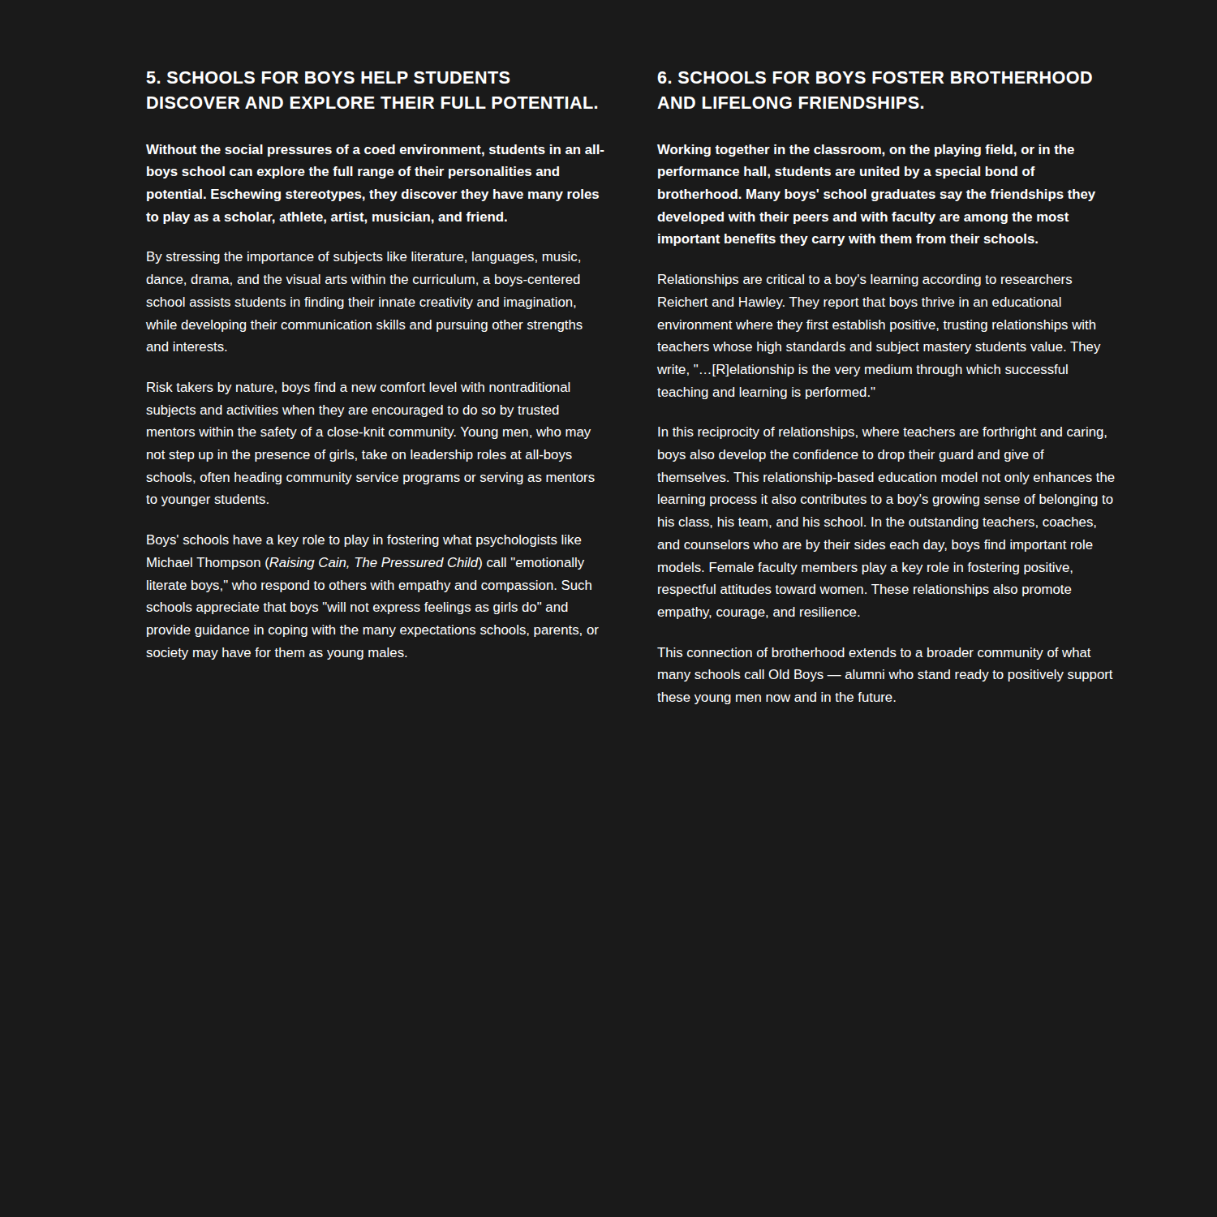5. Schools for boys help students discover and explore their full potential.
Without the social pressures of a coed environment, students in an all-boys school can explore the full range of their personalities and potential. Eschewing stereotypes, they discover they have many roles to play as a scholar, athlete, artist, musician, and friend.
By stressing the importance of subjects like literature, languages, music, dance, drama, and the visual arts within the curriculum, a boys-centered school assists students in finding their innate creativity and imagination, while developing their communication skills and pursuing other strengths and interests.
Risk takers by nature, boys find a new comfort level with nontraditional subjects and activities when they are encouraged to do so by trusted mentors within the safety of a close-knit community. Young men, who may not step up in the presence of girls, take on leadership roles at all-boys schools, often heading community service programs or serving as mentors to younger students.
Boys' schools have a key role to play in fostering what psychologists like Michael Thompson (Raising Cain, The Pressured Child) call "emotionally literate boys," who respond to others with empathy and compassion. Such schools appreciate that boys "will not express feelings as girls do" and provide guidance in coping with the many expectations schools, parents, or society may have for them as young males.
6. Schools for boys foster brotherhood and lifelong friendships.
Working together in the classroom, on the playing field, or in the performance hall, students are united by a special bond of brotherhood. Many boys' school graduates say the friendships they developed with their peers and with faculty are among the most important benefits they carry with them from their schools.
Relationships are critical to a boy's learning according to researchers Reichert and Hawley. They report that boys thrive in an educational environment where they first establish positive, trusting relationships with teachers whose high standards and subject mastery students value. They write, "…[R]elationship is the very medium through which successful teaching and learning is performed."
In this reciprocity of relationships, where teachers are forthright and caring, boys also develop the confidence to drop their guard and give of themselves. This relationship-based education model not only enhances the learning process it also contributes to a boy's growing sense of belonging to his class, his team, and his school. In the outstanding teachers, coaches, and counselors who are by their sides each day, boys find important role models. Female faculty members play a key role in fostering positive, respectful attitudes toward women. These relationships also promote empathy, courage, and resilience.
This connection of brotherhood extends to a broader community of what many schools call Old Boys — alumni who stand ready to positively support these young men now and in the future.